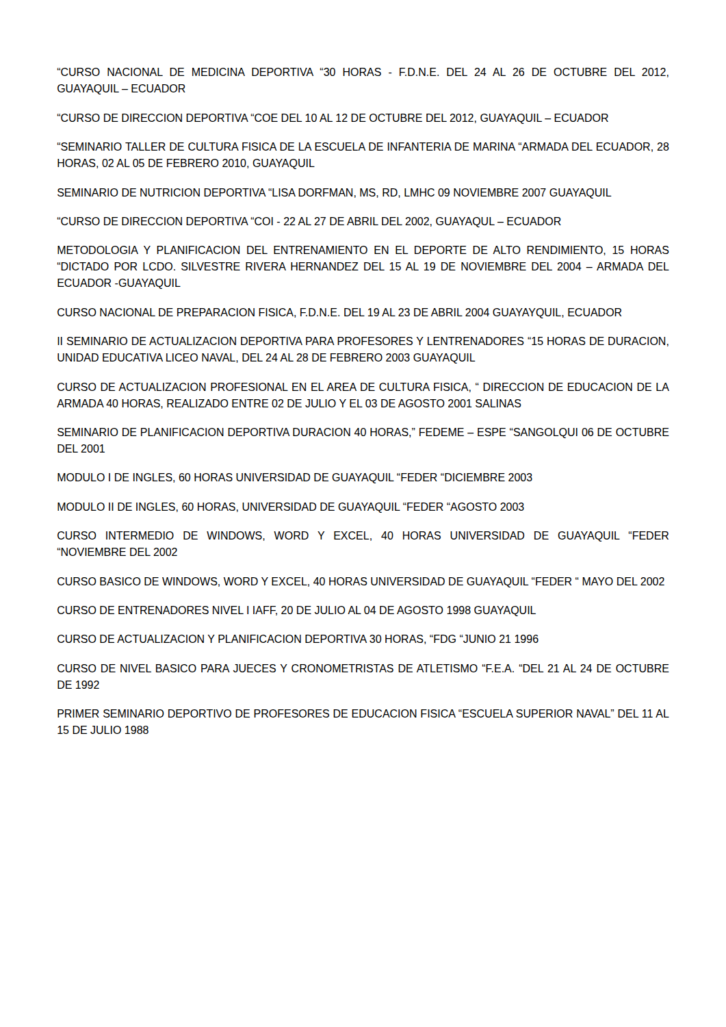“CURSO NACIONAL DE MEDICINA DEPORTIVA “30 HORAS - F.D.N.E. DEL 24 AL 26 DE OCTUBRE DEL 2012, GUAYAQUIL – ECUADOR
“CURSO DE DIRECCION DEPORTIVA “COE DEL 10 AL 12 DE OCTUBRE DEL 2012, GUAYAQUIL – ECUADOR
“SEMINARIO TALLER DE CULTURA FISICA DE LA ESCUELA DE INFANTERIA DE MARINA “ARMADA DEL ECUADOR, 28 HORAS, 02 AL 05 DE FEBRERO 2010, GUAYAQUIL
SEMINARIO DE NUTRICION DEPORTIVA “LISA DORFMAN, MS, RD, LMHC 09 NOVIEMBRE 2007 GUAYAQUIL
“CURSO DE DIRECCION DEPORTIVA “COI - 22 AL 27 DE ABRIL DEL 2002, GUAYAQUL – ECUADOR
METODOLOGIA Y PLANIFICACION DEL ENTRENAMIENTO EN EL DEPORTE DE ALTO RENDIMIENTO, 15 HORAS “DICTADO POR LCDO. SILVESTRE RIVERA HERNANDEZ DEL 15 AL 19 DE NOVIEMBRE DEL 2004 – ARMADA DEL ECUADOR -GUAYAQUIL
CURSO NACIONAL DE PREPARACION FISICA, F.D.N.E. DEL 19 AL 23 DE ABRIL 2004 GUAYAYQUIL, ECUADOR
II SEMINARIO DE ACTUALIZACION DEPORTIVA PARA PROFESORES Y LENTRENADORES “15 HORAS DE DURACION, UNIDAD EDUCATIVA LICEO NAVAL, DEL 24 AL 28 DE FEBRERO 2003 GUAYAQUIL
CURSO DE ACTUALIZACION PROFESIONAL EN EL AREA DE CULTURA FISICA, “ DIRECCION DE EDUCACION DE LA ARMADA 40 HORAS, REALIZADO ENTRE 02 DE JULIO Y EL 03 DE AGOSTO 2001 SALINAS
SEMINARIO DE PLANIFICACION DEPORTIVA DURACION 40 HORAS,” FEDEME – ESPE “SANGOLQUI 06 DE OCTUBRE DEL 2001
MODULO I DE INGLES, 60 HORAS UNIVERSIDAD DE GUAYAQUIL “FEDER “DICIEMBRE 2003
MODULO II DE INGLES, 60 HORAS, UNIVERSIDAD DE GUAYAQUIL “FEDER “AGOSTO 2003
CURSO INTERMEDIO DE WINDOWS, WORD Y EXCEL, 40 HORAS UNIVERSIDAD DE GUAYAQUIL “FEDER “NOVIEMBRE DEL 2002
CURSO BASICO DE WINDOWS, WORD Y EXCEL, 40 HORAS UNIVERSIDAD DE GUAYAQUIL “FEDER “ MAYO DEL 2002
CURSO DE ENTRENADORES NIVEL I IAFF, 20 DE JULIO AL 04 DE AGOSTO 1998 GUAYAQUIL
CURSO DE ACTUALIZACION Y PLANIFICACION DEPORTIVA 30 HORAS, “FDG “JUNIO 21 1996
CURSO DE NIVEL BASICO PARA JUECES Y CRONOMETRISTAS DE ATLETISMO “F.E.A. “DEL 21 AL 24 DE OCTUBRE DE 1992
PRIMER SEMINARIO DEPORTIVO DE PROFESORES DE EDUCACION FISICA “ESCUELA SUPERIOR NAVAL” DEL 11 AL 15 DE JULIO 1988